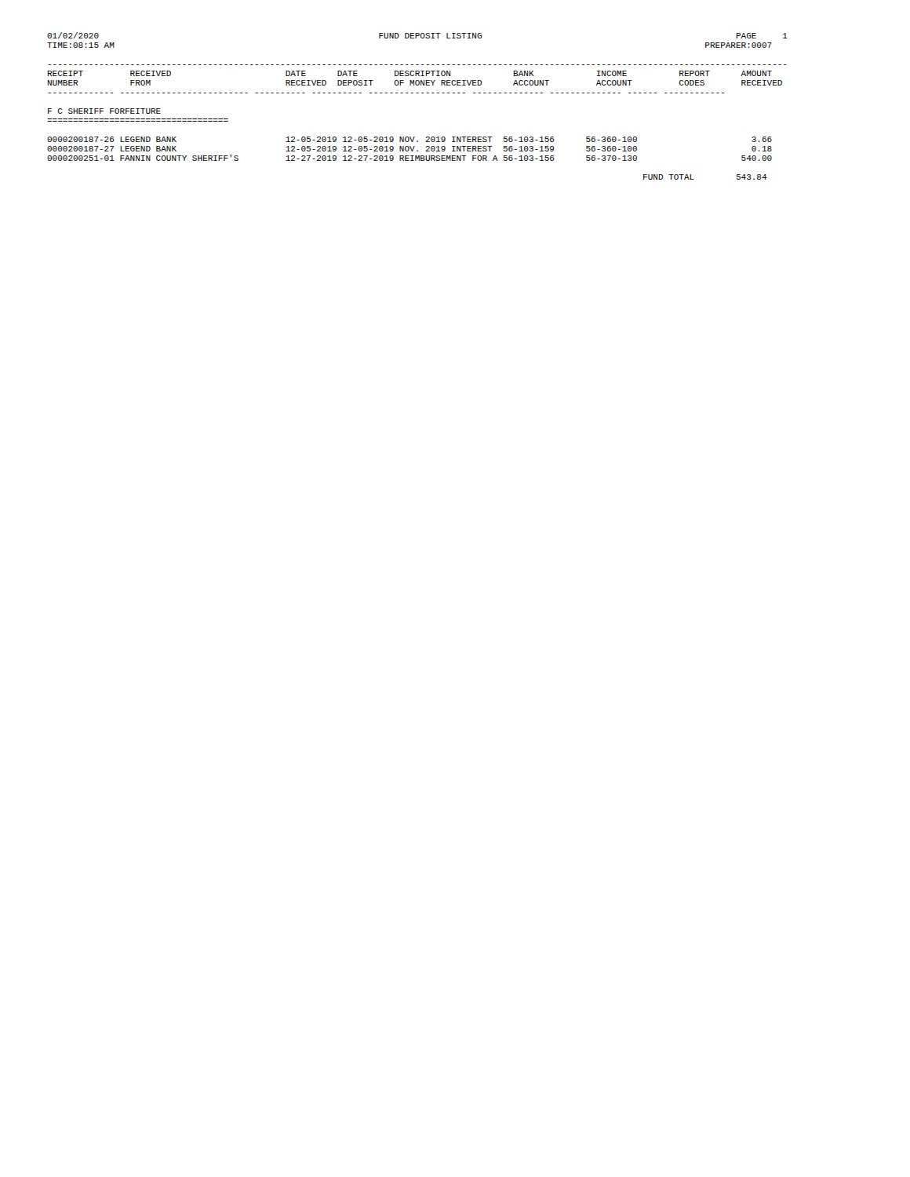01/02/2020                                                      FUND DEPOSIT LISTING                                                 PAGE     1
TIME:08:15 AM                                                                                                                  PREPARER:0007

-----------------------------------------------------------------------------------------------------------------------------------------------
RECEIPT         RECEIVED                      DATE      DATE       DESCRIPTION            BANK            INCOME          REPORT      AMOUNT
NUMBER          FROM                          RECEIVED  DEPOSIT    OF MONEY RECEIVED      ACCOUNT         ACCOUNT         CODES       RECEIVED
------------- ------------------------- ---------- ---------- ------------------- -------------- -------------- ------ ------------

F C SHERIFF FORFEITURE
===================================

0000200187-26 LEGEND BANK                     12-05-2019 12-05-2019 NOV. 2019 INTEREST  56-103-156      56-360-100                      3.66
0000200187-27 LEGEND BANK                     12-05-2019 12-05-2019 NOV. 2019 INTEREST  56-103-159      56-360-100                      0.18
0000200251-01 FANNIN COUNTY SHERIFF'S         12-27-2019 12-27-2019 REIMBURSEMENT FOR A 56-103-156      56-370-130                    540.00

                                                                                                                   FUND TOTAL        543.84